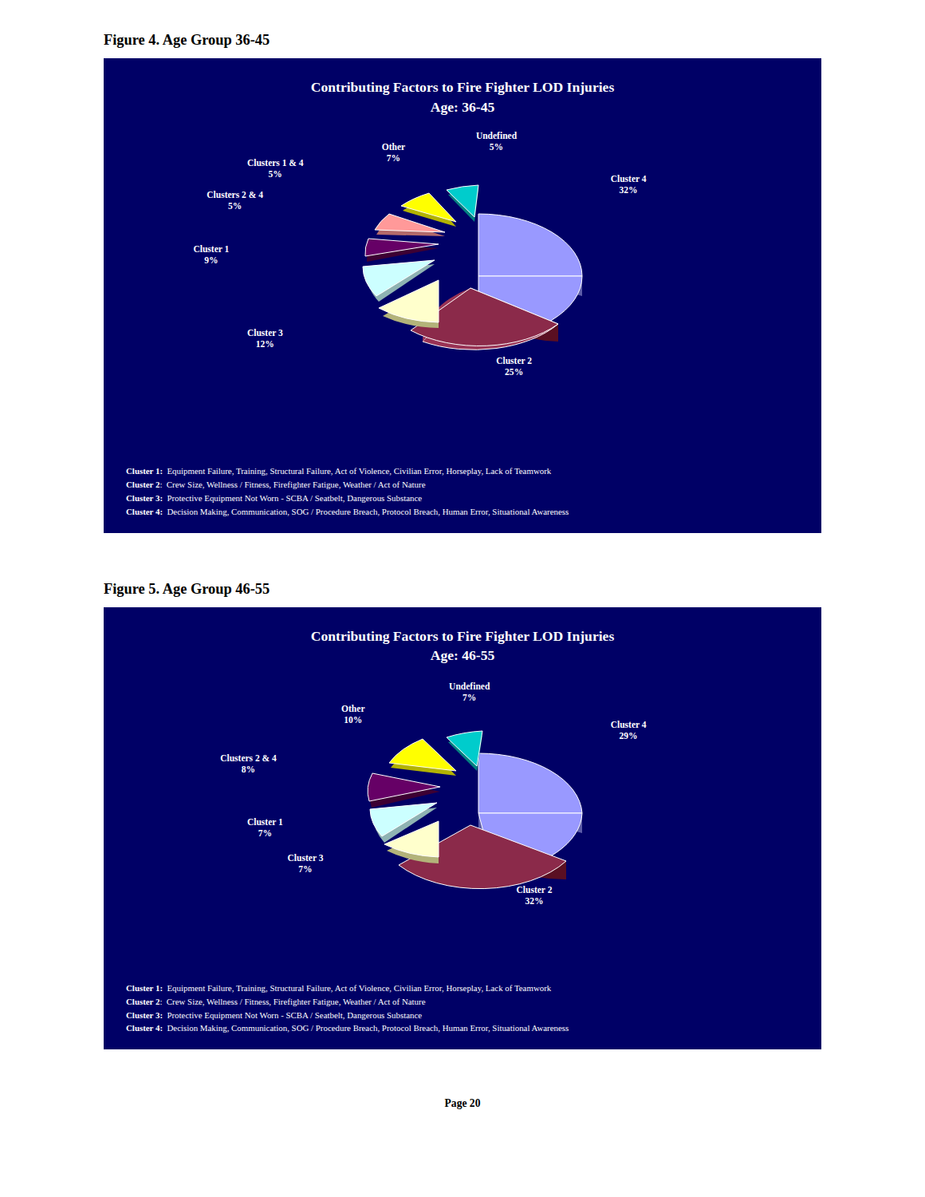Figure 4. Age Group 36-45
Contributing Factors to Fire Fighter LOD Injuries
Age: 36-45
Undefined
5% Other
7% Clusters 1 & 4
5% Clusters 2 & 4
5% Cluster 1
9% Cluster 3
12% Cluster 2
25% Cluster 4
32%
Cluster 1: Equipment Failure, Training, Structural Failure, Act of Violence, Civilian Error, Horseplay, Lack of Teamwork
Cluster 2: Crew Size, Wellness / Fitness, Firefighter Fatigue, Weather / Act of Nature
Cluster 3: Protective Equipment Not Worn - SCBA / Seatbelt, Dangerous Substance
Cluster 4: Decision Making, Communication, SOG / Procedure Breach, Protocol Breach, Human Error, Situational Awareness
Figure 5. Age Group 46-55
Contributing Factors to Fire Fighter LOD Injuries
Age: 46-55
Undefined
7% Other
10% Clusters 2 & 4
8% Cluster 1
7% Cluster 3
7% Cluster 2
32% Cluster 4
29%
Cluster 1: Equipment Failure, Training, Structural Failure, Act of Violence, Civilian Error, Horseplay, Lack of Teamwork
Cluster 2: Crew Size, Wellness / Fitness, Firefighter Fatigue, Weather / Act of Nature
Cluster 3: Protective Equipment Not Worn - SCBA / Seatbelt, Dangerous Substance
Cluster 4: Decision Making, Communication, SOG / Procedure Breach, Protocol Breach, Human Error, Situational Awareness
Page 20